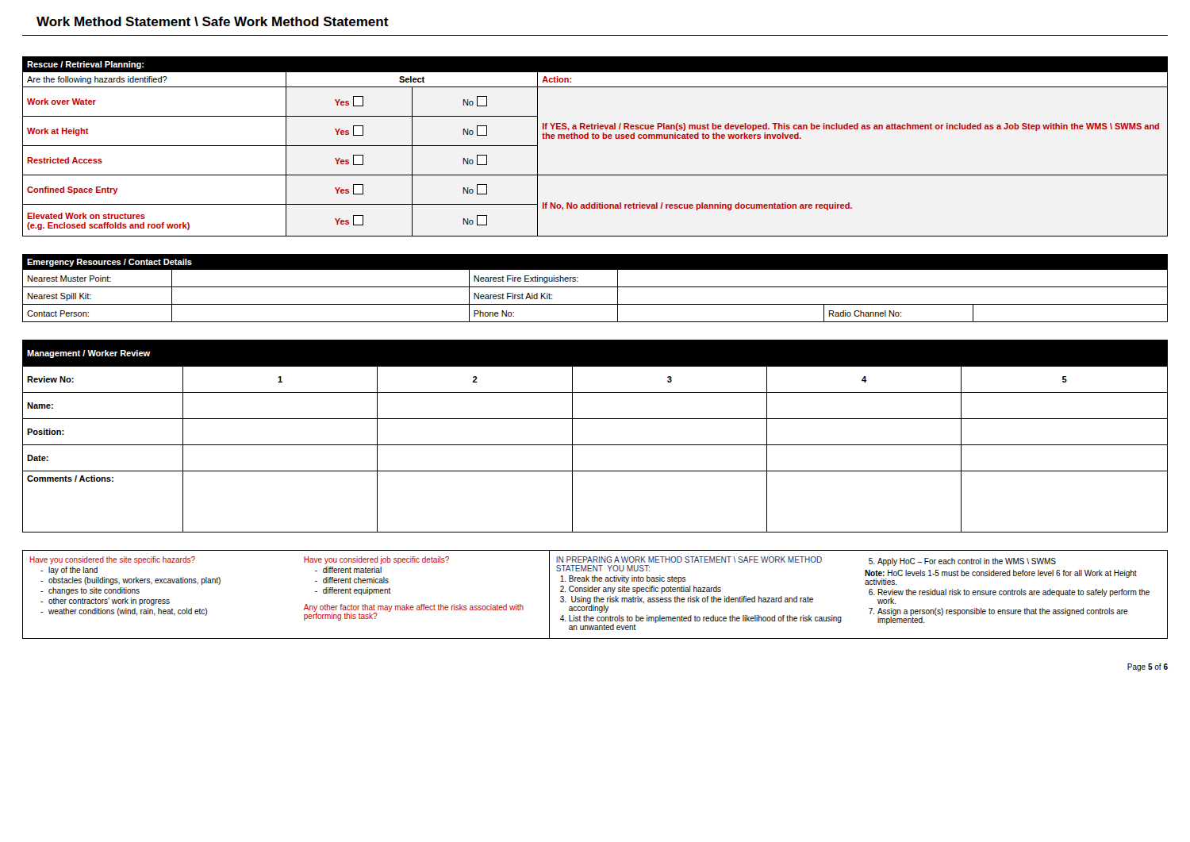Work Method Statement \ Safe Work Method Statement
| Rescue / Retrieval Planning: |
| Are the following hazards identified? | Select | Action: |
| Work over Water | Yes | No | If YES, a Retrieval / Rescue Plan(s) must be developed. This can be included as an attachment or included as a Job Step within the WMS \ SWMS and the method to be used communicated to the workers involved. |
| Work at Height | Yes | No |
| Restricted Access | Yes | No |
| Confined Space Entry | Yes | No | If No, No additional retrieval / rescue planning documentation are required. |
| Elevated Work on structures (e.g. Enclosed scaffolds and roof work) | Yes | No |
| Emergency Resources / Contact Details |
| Nearest Muster Point: | | Nearest Fire Extinguishers: | |
| Nearest Spill Kit: | | Nearest First Aid Kit: | |
| Contact Person: | | Phone No: | | Radio Channel No: | |
| Management / Worker Review |
| Review No: | 1 | 2 | 3 | 4 | 5 |
| Name: | | | | | |
| Position: | | | | | |
| Date: | | | | | |
| Comments / Actions: | | | | | |
| Have you considered the site specific hazards? lay of the land obstacles (buildings, workers, excavations, plant) changes to site conditions other contractors’ work in progress weather conditions (wind, rain, heat, cold etc) | Have you considered job specific details? different material different chemicals different equipment Any other factor that may make affect the risks associated with performing this task? | IN PREPARING A WORK METHOD STATEMENT \ SAFE WORK METHOD STATEMENT YOU MUST: Break the activity into basic steps Consider any site specific potential hazards Using the risk matrix, assess the risk of the identified hazard and rate accordingly List the controls to be implemented to reduce the likelihood of the risk causing an unwanted event | Apply HoC – For each control in the WMS \ SWMS Note: HoC levels 1-5 must be considered before level 6 for all Work at Height activities. Review the residual risk to ensure controls are adequate to safely perform the work. Assign a person(s) responsible to ensure that the assigned controls are implemented. |
Page 5 of 6